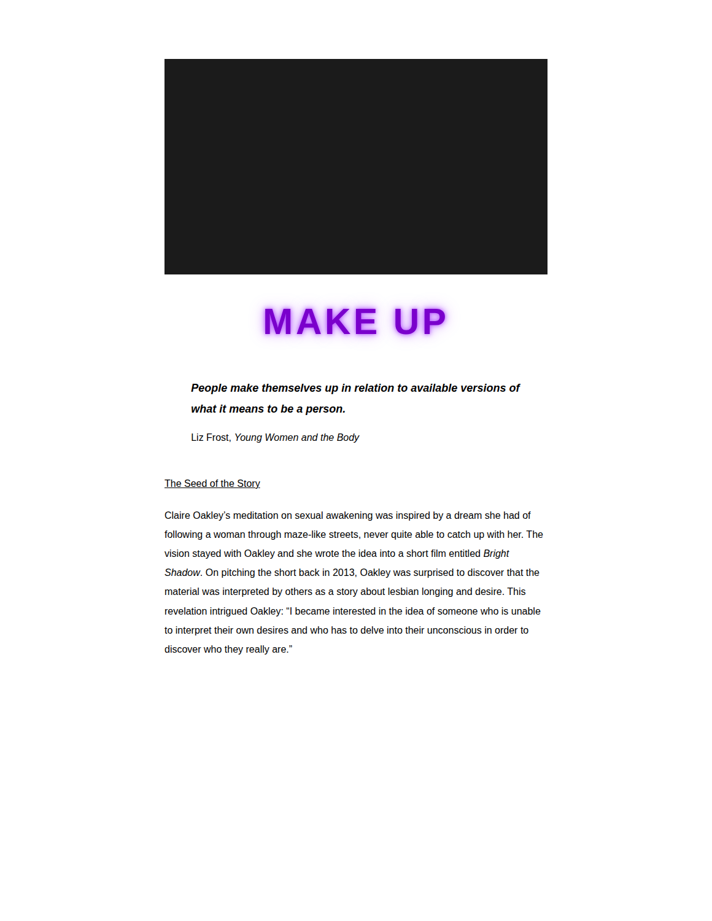MAKE UP
People make themselves up in relation to available versions of what it means to be a person.
Liz Frost, Young Women and the Body
The Seed of the Story
Claire Oakley’s meditation on sexual awakening was inspired by a dream she had of following a woman through maze-like streets, never quite able to catch up with her. The vision stayed with Oakley and she wrote the idea into a short film entitled Bright Shadow. On pitching the short back in 2013, Oakley was surprised to discover that the material was interpreted by others as a story about lesbian longing and desire. This revelation intrigued Oakley: “I became interested in the idea of someone who is unable to interpret their own desires and who has to delve into their unconscious in order to discover who they really are.”